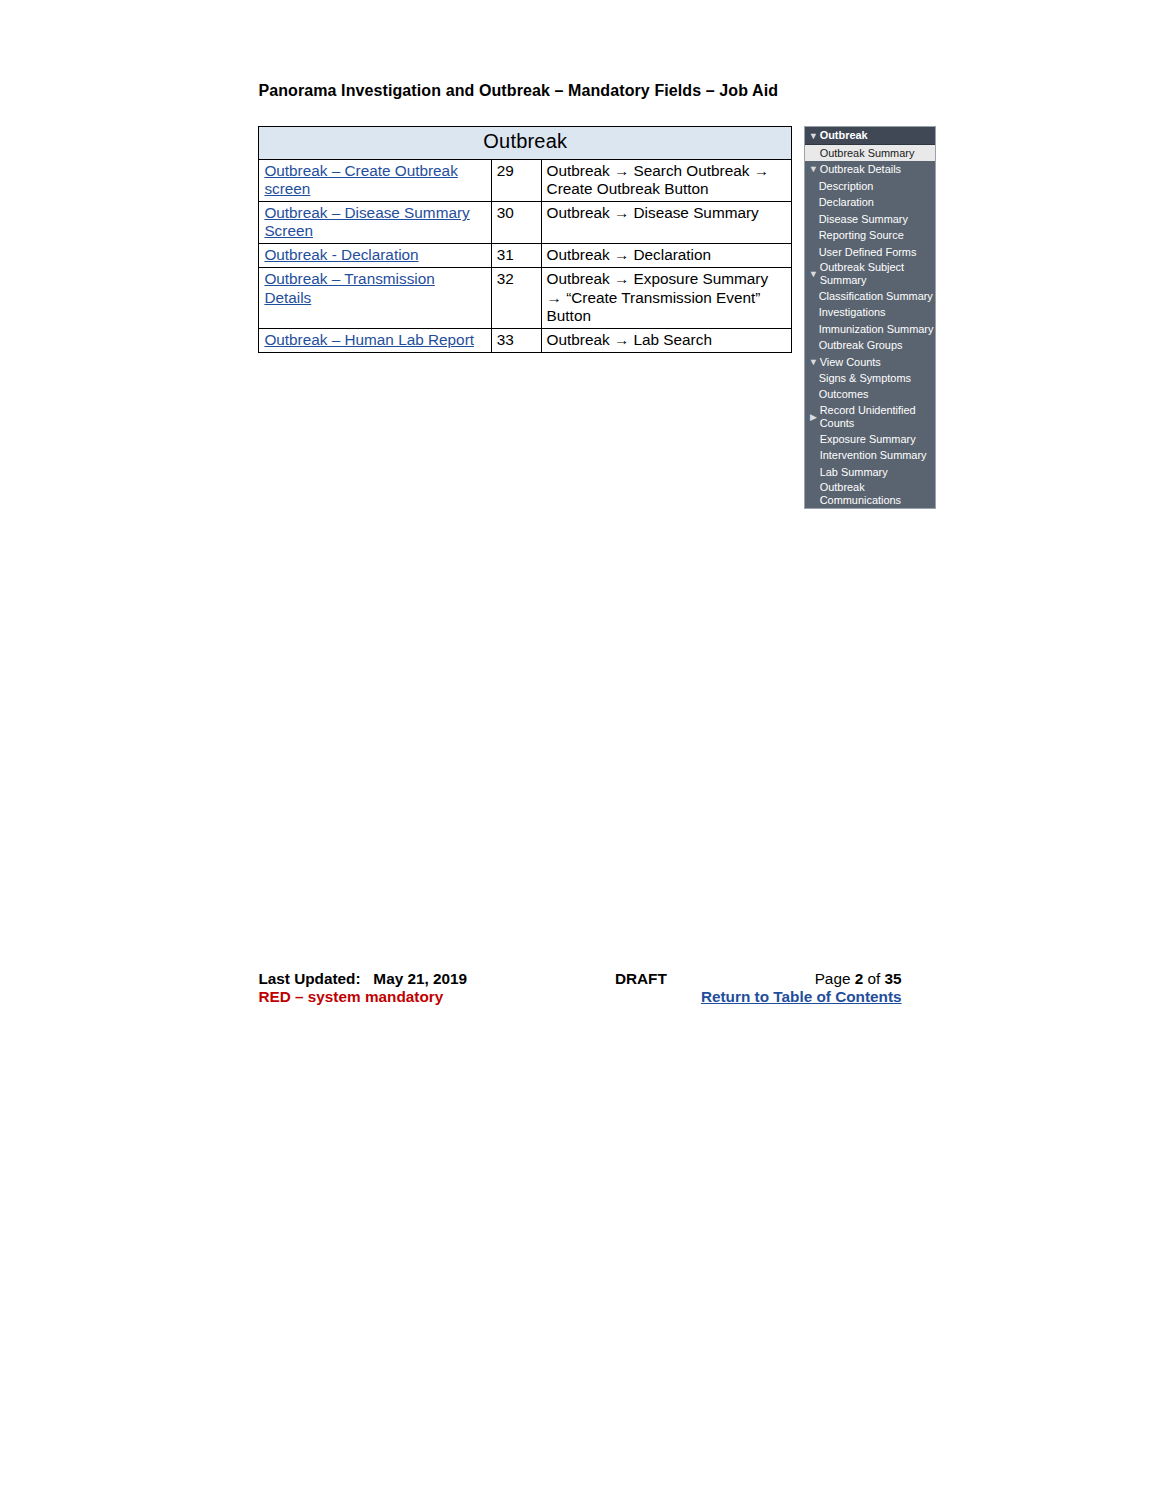Panorama Investigation and Outbreak – Mandatory Fields – Job Aid
| Outbreak |
| --- |
| Outbreak – Create Outbreak screen | 29 | Outbreak → Search Outbreak → Create Outbreak Button |
| Outbreak – Disease Summary Screen | 30 | Outbreak → Disease Summary |
| Outbreak - Declaration | 31 | Outbreak → Declaration |
| Outbreak – Transmission Details | 32 | Outbreak → Exposure Summary → “Create Transmission Event” Button |
| Outbreak – Human Lab Report | 33 | Outbreak → Lab Search |
▼Outbreak
Outbreak Summary
▼Outbreak Details
Description
Declaration
Disease Summary
Reporting Source
User Defined Forms
▼Outbreak Subject
Summary
Classification Summary
Investigations
Immunization Summary
Outbreak Groups
▼View Counts
Signs & Symptoms
Outcomes
▶Record Unidentified
Counts
Exposure Summary
Intervention Summary
Lab Summary
Outbreak
Communications
Last Updated: May 21, 2019
DRAFT
Page 2 of 35
RED – system mandatory
Return to Table of Contents